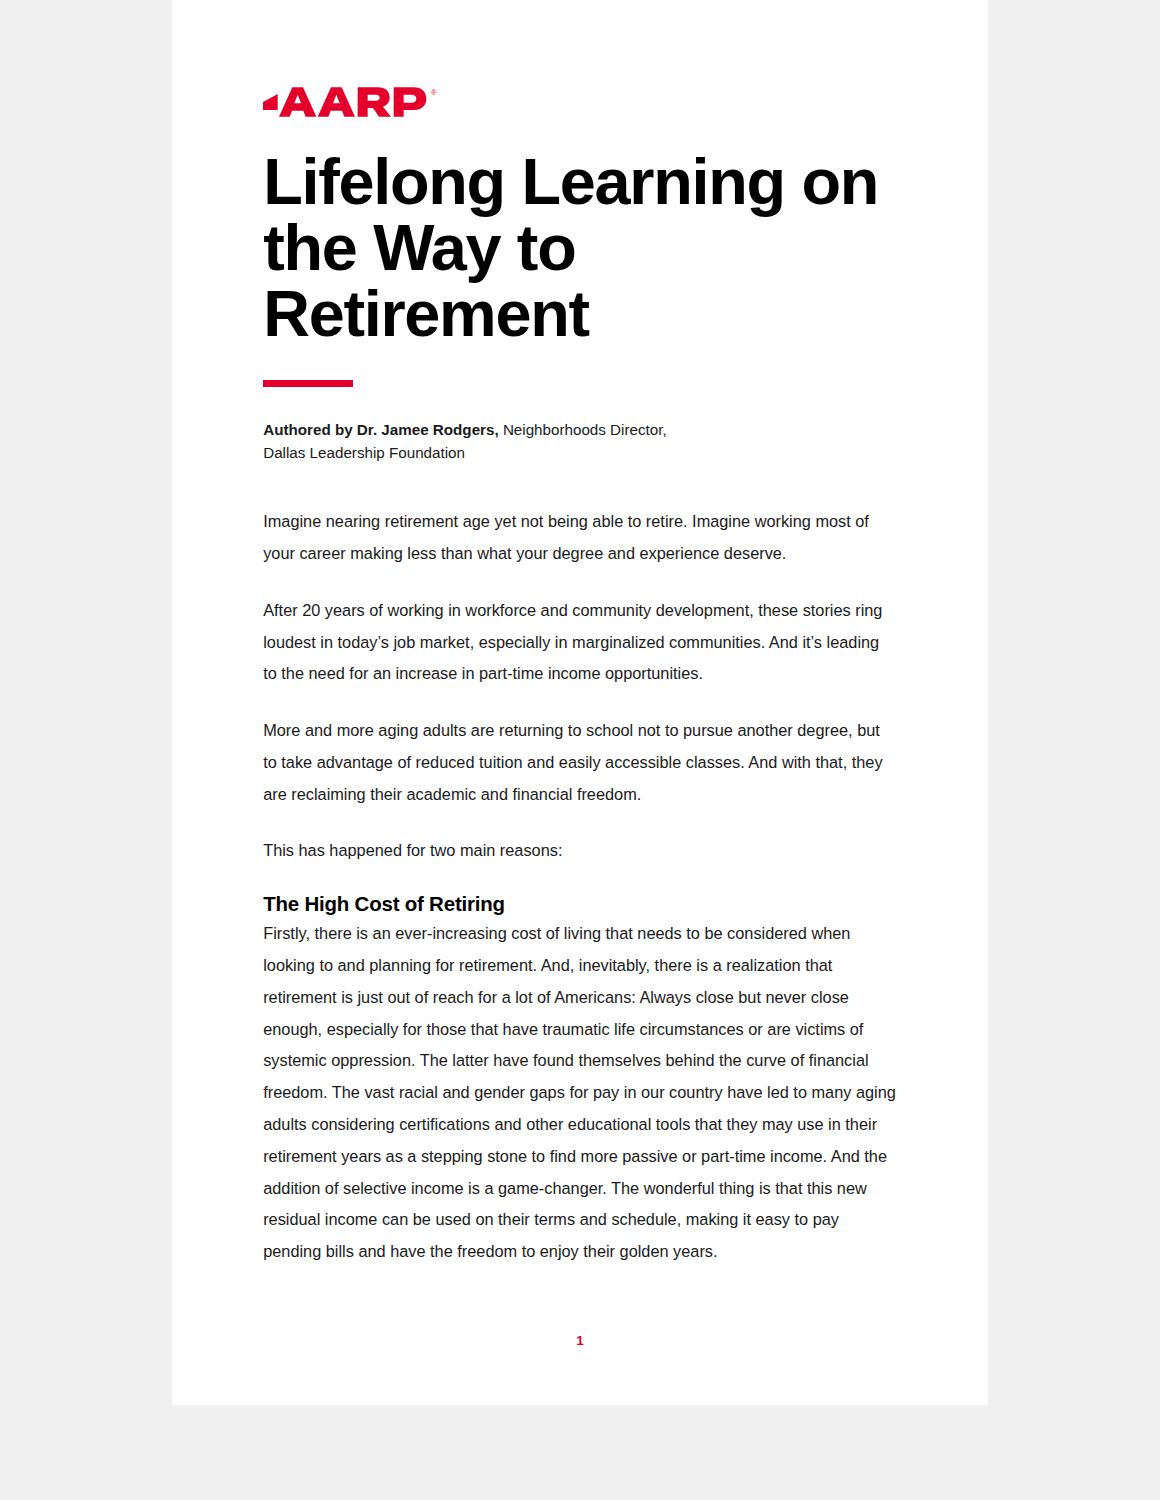®
Lifelong Learning on
the Way to Retirement
Authored by Dr. Jamee Rodgers, Neighborhoods Director,
Dallas Leadership Foundation
Imagine nearing retirement age yet not being able to retire. Imagine working most of your career making less than what your degree and experience deserve.
After 20 years of working in workforce and community development, these stories ring loudest in today’s job market, especially in marginalized communities. And it’s leading to the need for an increase in part-time income opportunities.
More and more aging adults are returning to school not to pursue another degree, but to take advantage of reduced tuition and easily accessible classes. And with that, they are reclaiming their academic and financial freedom.
This has happened for two main reasons:
The High Cost of Retiring
Firstly, there is an ever-increasing cost of living that needs to be considered when looking to and planning for retirement. And, inevitably, there is a realization that retirement is just out of reach for a lot of Americans: Always close but never close enough, especially for those that have traumatic life circumstances or are victims of systemic oppression. The latter have found themselves behind the curve of financial freedom. The vast racial and gender gaps for pay in our country have led to many aging adults considering certifications and other educational tools that they may use in their retirement years as a stepping stone to find more passive or part-time income. And the addition of selective income is a game-changer. The wonderful thing is that this new residual income can be used on their terms and schedule, making it easy to pay pending bills and have the freedom to enjoy their golden years.
1